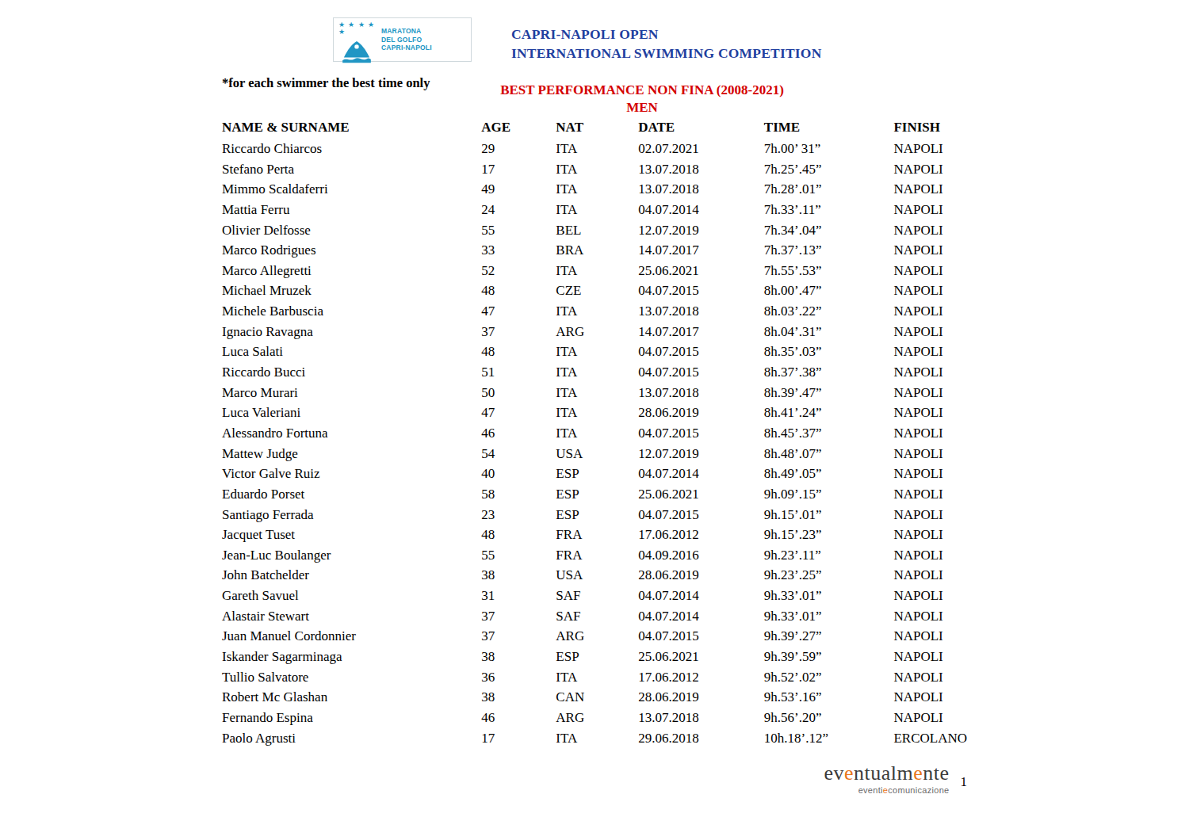★ ★ ★ ★ ★
MARATONA
DEL GOLFO
CAPRI-NAPOLI
CAPRI-NAPOLI OPEN
INTERNATIONAL SWIMMING COMPETITION
*for each swimmer the best time only
BEST PERFORMANCE NON FINA (2008-2021) MEN
| NAME & SURNAME | AGE | NAT | DATE | TIME | FINISH |
| --- | --- | --- | --- | --- | --- |
| Riccardo Chiarcos | 29 | ITA | 02.07.2021 | 7h.00’ 31” | NAPOLI |
| Stefano Perta | 17 | ITA | 13.07.2018 | 7h.25’.45” | NAPOLI |
| Mimmo Scaldaferri | 49 | ITA | 13.07.2018 | 7h.28’.01” | NAPOLI |
| Mattia Ferru | 24 | ITA | 04.07.2014 | 7h.33’.11” | NAPOLI |
| Olivier Delfosse | 55 | BEL | 12.07.2019 | 7h.34’.04” | NAPOLI |
| Marco Rodrigues | 33 | BRA | 14.07.2017 | 7h.37’.13” | NAPOLI |
| Marco Allegretti | 52 | ITA | 25.06.2021 | 7h.55’.53” | NAPOLI |
| Michael Mruzek | 48 | CZE | 04.07.2015 | 8h.00’.47” | NAPOLI |
| Michele Barbuscia | 47 | ITA | 13.07.2018 | 8h.03’.22” | NAPOLI |
| Ignacio Ravagna | 37 | ARG | 14.07.2017 | 8h.04’.31” | NAPOLI |
| Luca Salati | 48 | ITA | 04.07.2015 | 8h.35’.03” | NAPOLI |
| Riccardo Bucci | 51 | ITA | 04.07.2015 | 8h.37’.38” | NAPOLI |
| Marco Murari | 50 | ITA | 13.07.2018 | 8h.39’.47” | NAPOLI |
| Luca Valeriani | 47 | ITA | 28.06.2019 | 8h.41’.24” | NAPOLI |
| Alessandro Fortuna | 46 | ITA | 04.07.2015 | 8h.45’.37” | NAPOLI |
| Mattew Judge | 54 | USA | 12.07.2019 | 8h.48’.07” | NAPOLI |
| Victor Galve Ruiz | 40 | ESP | 04.07.2014 | 8h.49’.05” | NAPOLI |
| Eduardo Porset | 58 | ESP | 25.06.2021 | 9h.09’.15” | NAPOLI |
| Santiago Ferrada | 23 | ESP | 04.07.2015 | 9h.15’.01” | NAPOLI |
| Jacquet Tuset | 48 | FRA | 17.06.2012 | 9h.15’.23” | NAPOLI |
| Jean-Luc Boulanger | 55 | FRA | 04.09.2016 | 9h.23’.11” | NAPOLI |
| John Batchelder | 38 | USA | 28.06.2019 | 9h.23’.25” | NAPOLI |
| Gareth Savuel | 31 | SAF | 04.07.2014 | 9h.33’.01” | NAPOLI |
| Alastair Stewart | 37 | SAF | 04.07.2014 | 9h.33’.01” | NAPOLI |
| Juan Manuel Cordonnier | 37 | ARG | 04.07.2015 | 9h.39’.27” | NAPOLI |
| Iskander Sagarminaga | 38 | ESP | 25.06.2021 | 9h.39’.59” | NAPOLI |
| Tullio Salvatore | 36 | ITA | 17.06.2012 | 9h.52’.02” | NAPOLI |
| Robert Mc Glashan | 38 | CAN | 28.06.2019 | 9h.53’.16” | NAPOLI |
| Fernando Espina | 46 | ARG | 13.07.2018 | 9h.56’.20” | NAPOLI |
| Paolo Agrusti | 17 | ITA | 29.06.2018 | 10h.18’.12” | ERCOLANO |
eventualmente
eventiecomunicazione
1